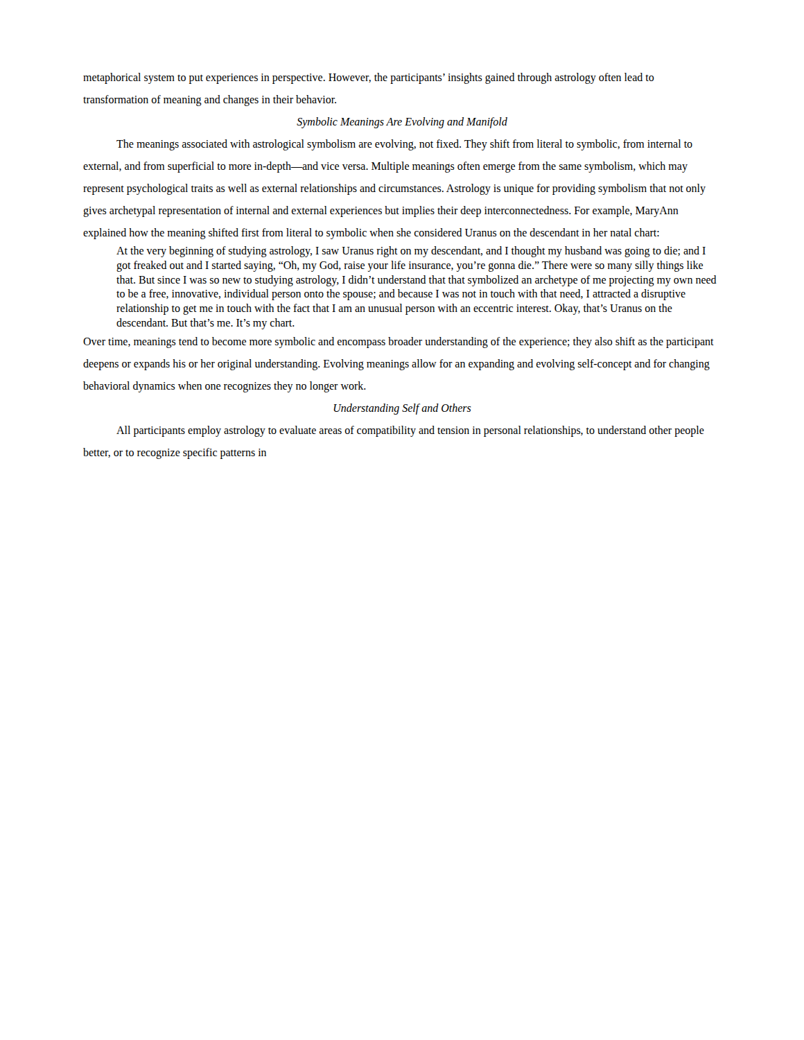metaphorical system to put experiences in perspective. However, the participants’ insights gained through astrology often lead to transformation of meaning and changes in their behavior.
Symbolic Meanings Are Evolving and Manifold
The meanings associated with astrological symbolism are evolving, not fixed. They shift from literal to symbolic, from internal to external, and from superficial to more in-depth—and vice versa. Multiple meanings often emerge from the same symbolism, which may represent psychological traits as well as external relationships and circumstances. Astrology is unique for providing symbolism that not only gives archetypal representation of internal and external experiences but implies their deep interconnectedness. For example, MaryAnn explained how the meaning shifted first from literal to symbolic when she considered Uranus on the descendant in her natal chart:
At the very beginning of studying astrology, I saw Uranus right on my descendant, and I thought my husband was going to die; and I got freaked out and I started saying, “Oh, my God, raise your life insurance, you’re gonna die.” There were so many silly things like that. But since I was so new to studying astrology, I didn’t understand that that symbolized an archetype of me projecting my own need to be a free, innovative, individual person onto the spouse; and because I was not in touch with that need, I attracted a disruptive relationship to get me in touch with the fact that I am an unusual person with an eccentric interest. Okay, that’s Uranus on the descendant. But that’s me. It’s my chart.
Over time, meanings tend to become more symbolic and encompass broader understanding of the experience; they also shift as the participant deepens or expands his or her original understanding. Evolving meanings allow for an expanding and evolving self-concept and for changing behavioral dynamics when one recognizes they no longer work.
Understanding Self and Others
All participants employ astrology to evaluate areas of compatibility and tension in personal relationships, to understand other people better, or to recognize specific patterns in